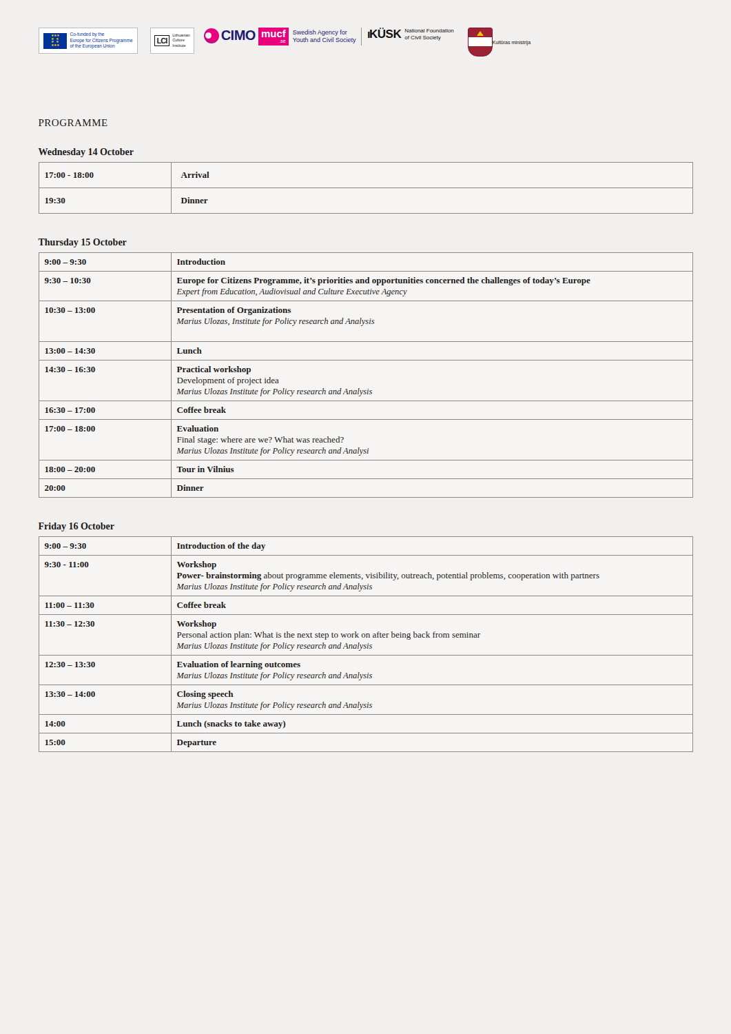Co-funded by the
Europe for Citizens Programme
of the European Union
LCI
Lithuanian
Culture
Institute
CIMO
mucf.se
Swedish Agency for
Youth and Civil Society
KÜSK
National Foundation
of Civil Society
Kultūras ministrija
PROGRAMME
Wednesday 14 October
| 17:00 - 18:00 | Arrival |
| 19:30 | Dinner |
Thursday 15 October
| 9:00 – 9:30 | Introduction |
| 9:30 – 10:30 | Europe for Citizens Programme, it’s priorities and opportunities concerned the challenges of today’s Europe Expert from Education, Audiovisual and Culture Executive Agency |
| 10:30 – 13:00 | Presentation of Organizations Marius Ulozas, Institute for Policy research and Analysis |
| 13:00 – 14:30 | Lunch |
| 14:30 – 16:30 | Practical workshop Development of project idea Marius Ulozas Institute for Policy research and Analysis |
| 16:30 – 17:00 | Coffee break |
| 17:00 – 18:00 | Evaluation Final stage: where are we? What was reached? Marius Ulozas Institute for Policy research and Analysi |
| 18:00 – 20:00 | Tour in Vilnius |
| 20:00 | Dinner |
Friday 16 October
| 9:00 – 9:30 | Introduction of the day |
| 9:30 - 11:00 | Workshop Power- brainstorming about programme elements, visibility, outreach, potential problems, cooperation with partners Marius Ulozas Institute for Policy research and Analysis |
| 11:00 – 11:30 | Coffee break |
| 11:30 – 12:30 | Workshop Personal action plan: What is the next step to work on after being back from seminar Marius Ulozas Institute for Policy research and Analysis |
| 12:30 – 13:30 | Evaluation of learning outcomes Marius Ulozas Institute for Policy research and Analysis |
| 13:30 – 14:00 | Closing speech Marius Ulozas Institute for Policy research and Analysis |
| 14:00 | Lunch (snacks to take away) |
| 15:00 | Departure |